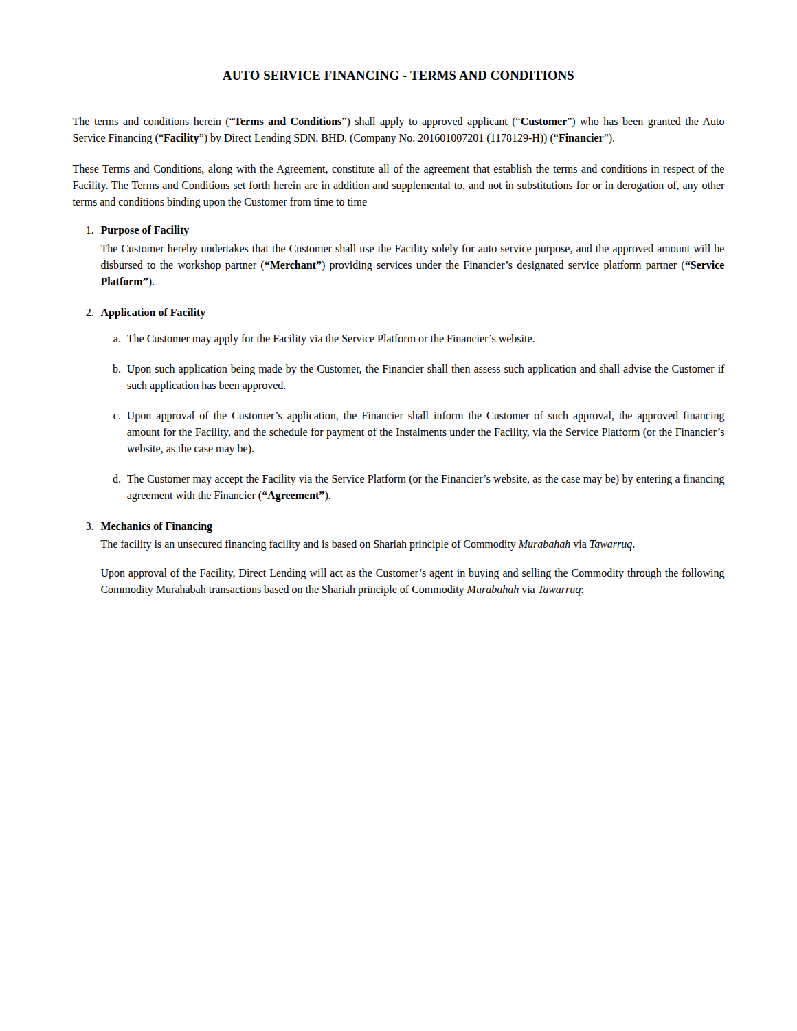AUTO SERVICE FINANCING - TERMS AND CONDITIONS
The terms and conditions herein (“Terms and Conditions”) shall apply to approved applicant (“Customer”) who has been granted the Auto Service Financing (“Facility”) by Direct Lending SDN. BHD. (Company No. 201601007201 (1178129-H)) (“Financier”).
These Terms and Conditions, along with the Agreement, constitute all of the agreement that establish the terms and conditions in respect of the Facility. The Terms and Conditions set forth herein are in addition and supplemental to, and not in substitutions for or in derogation of, any other terms and conditions binding upon the Customer from time to time
Purpose of Facility
The Customer hereby undertakes that the Customer shall use the Facility solely for auto service purpose, and the approved amount will be disbursed to the workshop partner (“Merchant”) providing services under the Financier’s designated service platform partner (“Service Platform”).
Application of Facility
The Customer may apply for the Facility via the Service Platform or the Financier’s website.
Upon such application being made by the Customer, the Financier shall then assess such application and shall advise the Customer if such application has been approved.
Upon approval of the Customer’s application, the Financier shall inform the Customer of such approval, the approved financing amount for the Facility, and the schedule for payment of the Instalments under the Facility, via the Service Platform (or the Financier’s website, as the case may be).
The Customer may accept the Facility via the Service Platform (or the Financier’s website, as the case may be) by entering a financing agreement with the Financier (“Agreement”).
Mechanics of Financing
The facility is an unsecured financing facility and is based on Shariah principle of Commodity Murabahah via Tawarruq.
Upon approval of the Facility, Direct Lending will act as the Customer’s agent in buying and selling the Commodity through the following Commodity Murahabah transactions based on the Shariah principle of Commodity Murabahah via Tawarruq: